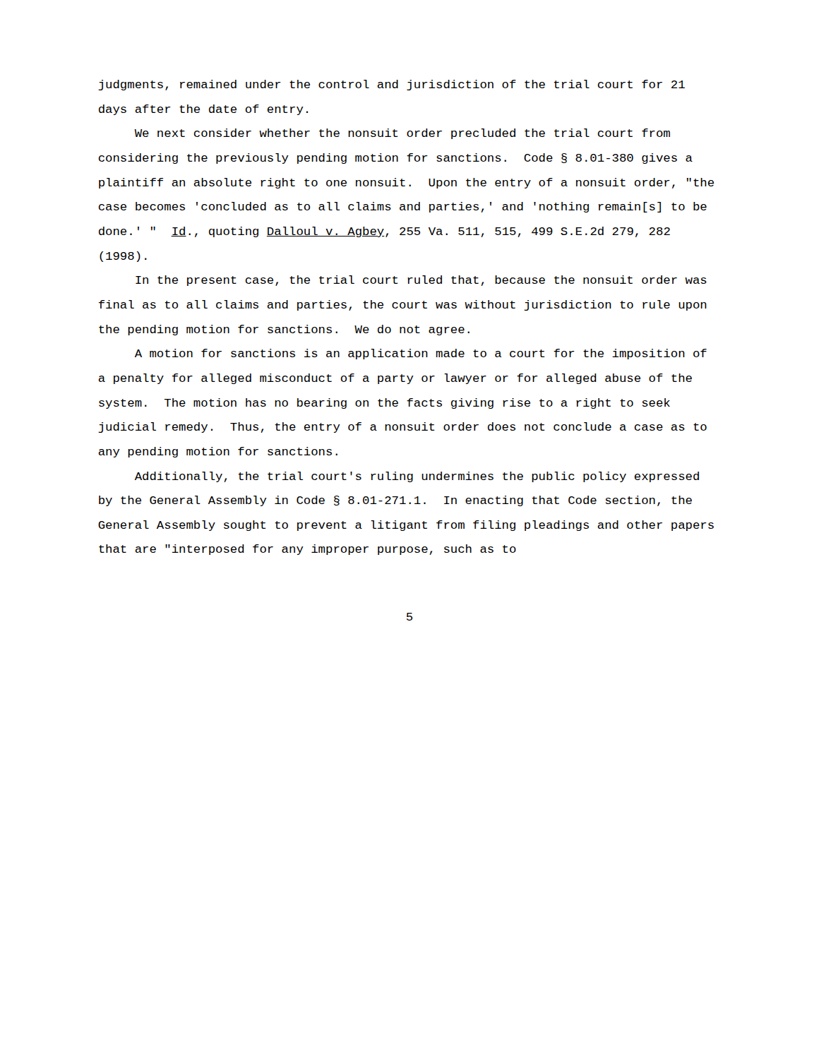judgments, remained under the control and jurisdiction of the trial court for 21 days after the date of entry.
We next consider whether the nonsuit order precluded the trial court from considering the previously pending motion for sanctions. Code § 8.01-380 gives a plaintiff an absolute right to one nonsuit. Upon the entry of a nonsuit order, "the case becomes 'concluded as to all claims and parties,' and 'nothing remain[s] to be done.' " Id., quoting Dalloul v. Agbey, 255 Va. 511, 515, 499 S.E.2d 279, 282 (1998).
In the present case, the trial court ruled that, because the nonsuit order was final as to all claims and parties, the court was without jurisdiction to rule upon the pending motion for sanctions. We do not agree.
A motion for sanctions is an application made to a court for the imposition of a penalty for alleged misconduct of a party or lawyer or for alleged abuse of the system. The motion has no bearing on the facts giving rise to a right to seek judicial remedy. Thus, the entry of a nonsuit order does not conclude a case as to any pending motion for sanctions.
Additionally, the trial court's ruling undermines the public policy expressed by the General Assembly in Code § 8.01-271.1. In enacting that Code section, the General Assembly sought to prevent a litigant from filing pleadings and other papers that are "interposed for any improper purpose, such as to
5